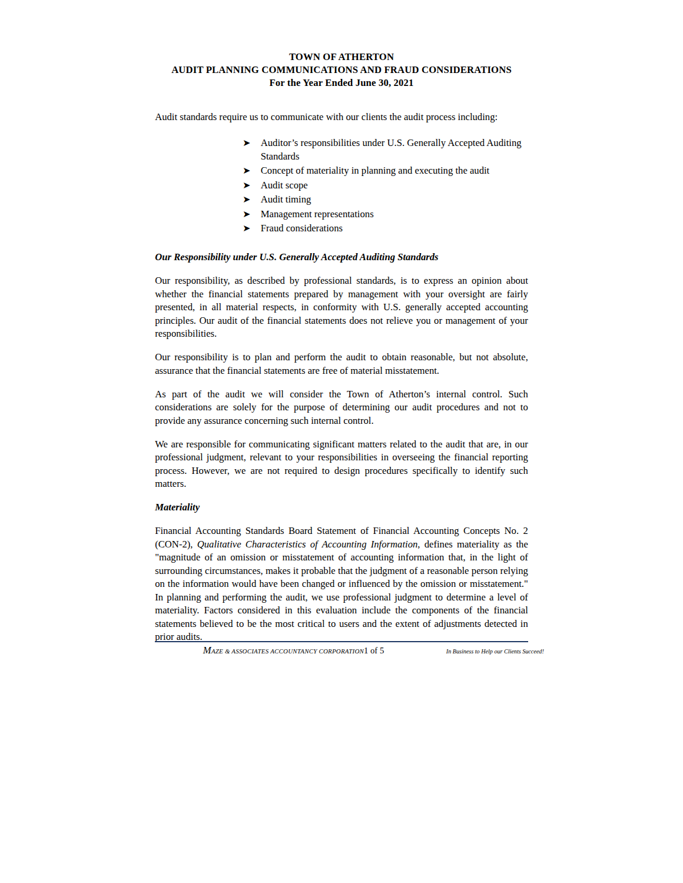TOWN OF ATHERTON
AUDIT PLANNING COMMUNICATIONS AND FRAUD CONSIDERATIONS
For the Year Ended June 30, 2021
Audit standards require us to communicate with our clients the audit process including:
Auditor’s responsibilities under U.S. Generally Accepted Auditing Standards
Concept of materiality in planning and executing the audit
Audit scope
Audit timing
Management representations
Fraud considerations
Our Responsibility under U.S. Generally Accepted Auditing Standards
Our responsibility, as described by professional standards, is to express an opinion about whether the financial statements prepared by management with your oversight are fairly presented, in all material respects, in conformity with U.S. generally accepted accounting principles. Our audit of the financial statements does not relieve you or management of your responsibilities.
Our responsibility is to plan and perform the audit to obtain reasonable, but not absolute, assurance that the financial statements are free of material misstatement.
As part of the audit we will consider the Town of Atherton’s internal control. Such considerations are solely for the purpose of determining our audit procedures and not to provide any assurance concerning such internal control.
We are responsible for communicating significant matters related to the audit that are, in our professional judgment, relevant to your responsibilities in overseeing the financial reporting process. However, we are not required to design procedures specifically to identify such matters.
Materiality
Financial Accounting Standards Board Statement of Financial Accounting Concepts No. 2 (CON-2), Qualitative Characteristics of Accounting Information, defines materiality as the "magnitude of an omission or misstatement of accounting information that, in the light of surrounding circumstances, makes it probable that the judgment of a reasonable person relying on the information would have been changed or influenced by the omission or misstatement." In planning and performing the audit, we use professional judgment to determine a level of materiality. Factors considered in this evaluation include the components of the financial statements believed to be the most critical to users and the extent of adjustments detected in prior audits.
MAZE & ASSOCIATES ACCOUNTANCY CORPORATION
1 of 5
In Business to Help our Clients Succeed!